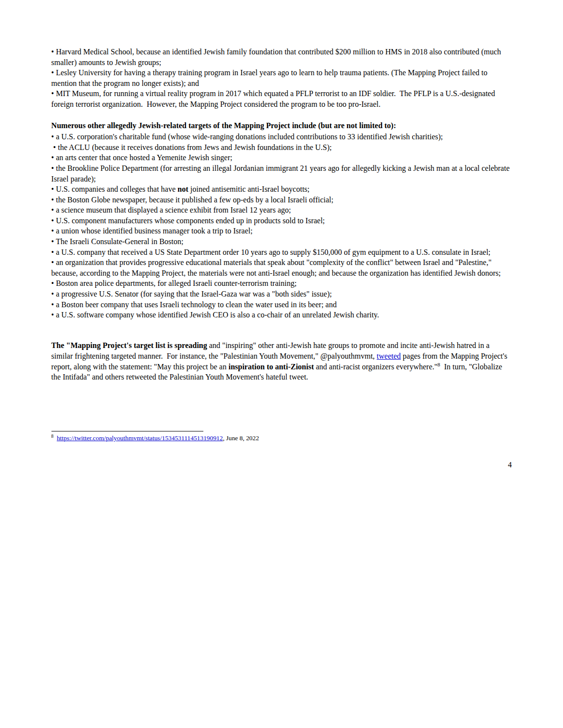• Harvard Medical School, because an identified Jewish family foundation that contributed $200 million to HMS in 2018 also contributed (much smaller) amounts to Jewish groups;
• Lesley University for having a therapy training program in Israel years ago to learn to help trauma patients. (The Mapping Project failed to mention that the program no longer exists); and
• MIT Museum, for running a virtual reality program in 2017 which equated a PFLP terrorist to an IDF soldier. The PFLP is a U.S.-designated foreign terrorist organization. However, the Mapping Project considered the program to be too pro-Israel.
Numerous other allegedly Jewish-related targets of the Mapping Project include (but are not limited to):
• a U.S. corporation's charitable fund (whose wide-ranging donations included contributions to 33 identified Jewish charities);
• the ACLU (because it receives donations from Jews and Jewish foundations in the U.S);
• an arts center that once hosted a Yemenite Jewish singer;
• the Brookline Police Department (for arresting an illegal Jordanian immigrant 21 years ago for allegedly kicking a Jewish man at a local celebrate Israel parade);
• U.S. companies and colleges that have not joined antisemitic anti-Israel boycotts;
• the Boston Globe newspaper, because it published a few op-eds by a local Israeli official;
• a science museum that displayed a science exhibit from Israel 12 years ago;
• U.S. component manufacturers whose components ended up in products sold to Israel;
• a union whose identified business manager took a trip to Israel;
• The Israeli Consulate-General in Boston;
• a U.S. company that received a US State Department order 10 years ago to supply $150,000 of gym equipment to a U.S. consulate in Israel;
• an organization that provides progressive educational materials that speak about "complexity of the conflict" between Israel and "Palestine," because, according to the Mapping Project, the materials were not anti-Israel enough; and because the organization has identified Jewish donors;
• Boston area police departments, for alleged Israeli counter-terrorism training;
• a progressive U.S. Senator (for saying that the Israel-Gaza war was a "both sides" issue);
• a Boston beer company that uses Israeli technology to clean the water used in its beer; and
• a U.S. software company whose identified Jewish CEO is also a co-chair of an unrelated Jewish charity.
The "Mapping Project's target list is spreading and "inspiring" other anti-Jewish hate groups to promote and incite anti-Jewish hatred in a similar frightening targeted manner. For instance, the "Palestinian Youth Movement," @palyouthmvmt, tweeted pages from the Mapping Project's report, along with the statement: "May this project be an inspiration to anti-Zionist and anti-racist organizers everywhere."8 In turn, "Globalize the Intifada" and others retweeted the Palestinian Youth Movement's hateful tweet.
8 https://twitter.com/palyouthmvmt/status/1534531114513190912, June 8, 2022
4